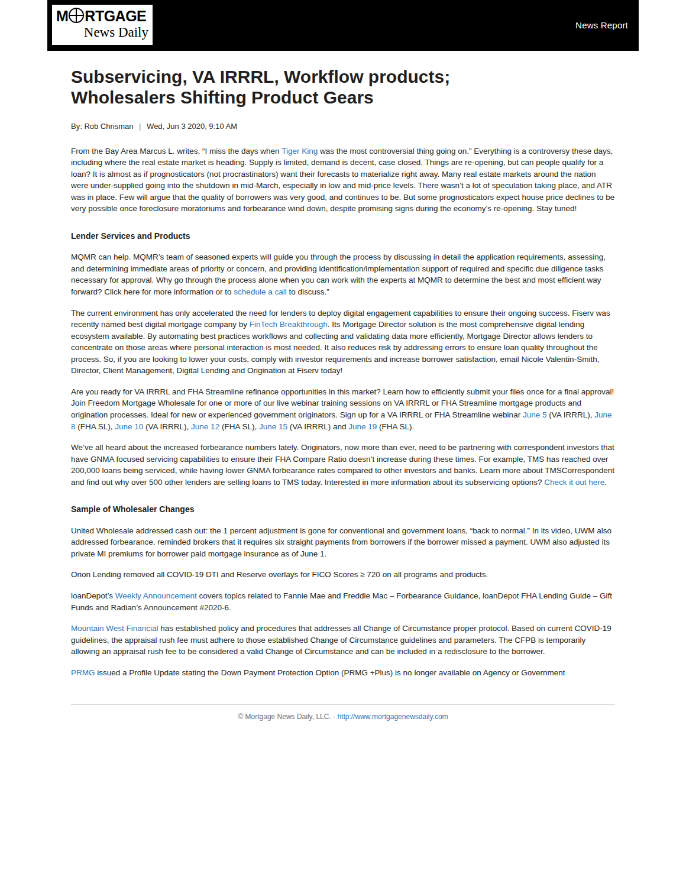M RTGAGE
News Daily
News Report
Subservicing, VA IRRRL, Workflow products;
Wholesalers Shifting Product Gears
By: Rob Chrisman | Wed, Jun 3 2020, 9:10 AM
From the Bay Area Marcus L. writes, “I miss the days when Tiger King was the most controversial thing going on.” Everything is a controversy these days, including where the real estate market is heading. Supply is limited, demand is decent, case closed. Things are re-opening, but can people qualify for a loan? It is almost as if prognosticators (not procrastinators) want their forecasts to materialize right away. Many real estate markets around the nation were under-supplied going into the shutdown in mid-March, especially in low and mid-price levels. There wasn’t a lot of speculation taking place, and ATR was in place. Few will argue that the quality of borrowers was very good, and continues to be. But some prognosticators expect house price declines to be very possible once foreclosure moratoriums and forbearance wind down, despite promising signs during the economy’s re-opening. Stay tuned!
Lender Services and Products
MQMR can help. MQMR’s team of seasoned experts will guide you through the process by discussing in detail the application requirements, assessing, and determining immediate areas of priority or concern, and providing identification/implementation support of required and specific due diligence tasks necessary for approval. Why go through the process alone when you can work with the experts at MQMR to determine the best and most efficient way forward? Click here for more information or to schedule a call to discuss.”
The current environment has only accelerated the need for lenders to deploy digital engagement capabilities to ensure their ongoing success. Fiserv was recently named best digital mortgage company by FinTech Breakthrough. Its Mortgage Director solution is the most comprehensive digital lending ecosystem available. By automating best practices workflows and collecting and validating data more efficiently, Mortgage Director allows lenders to concentrate on those areas where personal interaction is most needed. It also reduces risk by addressing errors to ensure loan quality throughout the process. So, if you are looking to lower your costs, comply with investor requirements and increase borrower satisfaction, email Nicole Valentin-Smith, Director, Client Management, Digital Lending and Origination at Fiserv today!
Are you ready for VA IRRRL and FHA Streamline refinance opportunities in this market? Learn how to efficiently submit your files once for a final approval! Join Freedom Mortgage Wholesale for one or more of our live webinar training sessions on VA IRRRL or FHA Streamline mortgage products and origination processes. Ideal for new or experienced government originators. Sign up for a VA IRRRL or FHA Streamline webinar June 5 (VA IRRRL), June 8 (FHA SL), June 10 (VA IRRRL), June 12 (FHA SL), June 15 (VA IRRRL) and June 19 (FHA SL).
We’ve all heard about the increased forbearance numbers lately. Originators, now more than ever, need to be partnering with correspondent investors that have GNMA focused servicing capabilities to ensure their FHA Compare Ratio doesn’t increase during these times. For example, TMS has reached over 200,000 loans being serviced, while having lower GNMA forbearance rates compared to other investors and banks. Learn more about TMSCorrespondent and find out why over 500 other lenders are selling loans to TMS today. Interested in more information about its subservicing options? Check it out here.
Sample of Wholesaler Changes
United Wholesale addressed cash out: the 1 percent adjustment is gone for conventional and government loans, “back to normal.” In its video, UWM also addressed forbearance, reminded brokers that it requires six straight payments from borrowers if the borrower missed a payment. UWM also adjusted its private MI premiums for borrower paid mortgage insurance as of June 1.
Orion Lending removed all COVID-19 DTI and Reserve overlays for FICO Scores ≥ 720 on all programs and products.
loanDepot’s Weekly Announcement covers topics related to Fannie Mae and Freddie Mac – Forbearance Guidance, loanDepot FHA Lending Guide – Gift Funds and Radian’s Announcement #2020-6.
Mountain West Financial has established policy and procedures that addresses all Change of Circumstance proper protocol. Based on current COVID-19 guidelines, the appraisal rush fee must adhere to those established Change of Circumstance guidelines and parameters. The CFPB is temporarily allowing an appraisal rush fee to be considered a valid Change of Circumstance and can be included in a redisclosure to the borrower.
PRMG issued a Profile Update stating the Down Payment Protection Option (PRMG +Plus) is no longer available on Agency or Government
© Mortgage News Daily, LLC. - http://www.mortgagenewsdaily.com